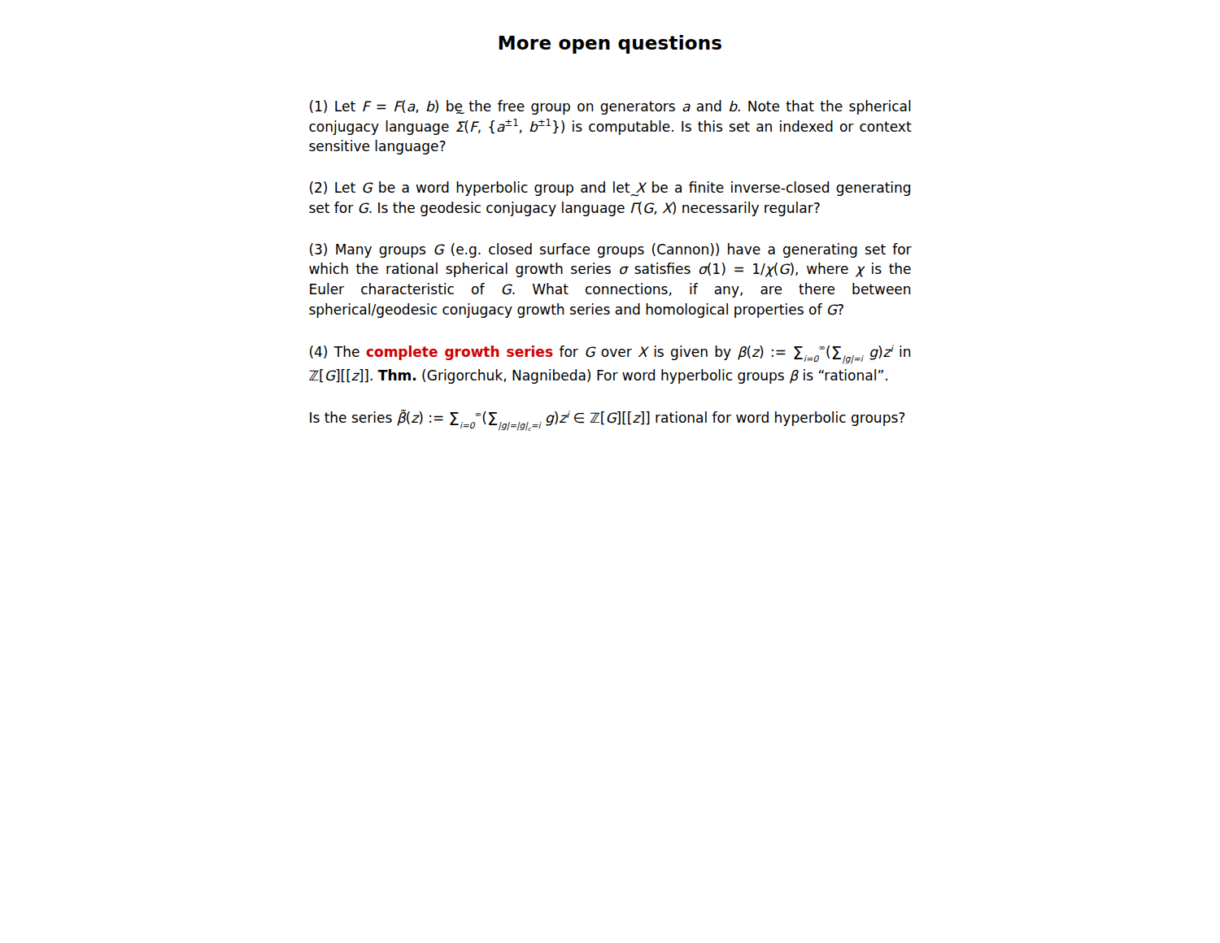More open questions
(1) Let F = F(a, b) be the free group on generators a and b. Note that the spherical conjugacy language ~Σ(F, {a±1, b±1}) is computable. Is this set an indexed or context sensitive language?
(2) Let G be a word hyperbolic group and let X be a finite inverse-closed generating set for G. Is the geodesic conjugacy language ~Γ(G, X) necessarily regular?
(3) Many groups G (e.g. closed surface groups (Cannon)) have a generating set for which the rational spherical growth series σ satisfies σ(1) = 1/χ(G), where χ is the Euler characteristic of G. What connections, if any, are there between spherical/geodesic conjugacy growth series and homological properties of G?
(4) The complete growth series for G over X is given by β(z) := Σi=0∞(Σ|g|=i g)zi in ℤ[G][[z]]. Thm. (Grigorchuk, Nagnibeda) For word hyperbolic groups β is “rational”.
Is the series β̃(z) := Σi=0∞(Σ|g|=|g|c=i g)zi ∈ ℤ[G][[z]] rational for word hyperbolic groups?